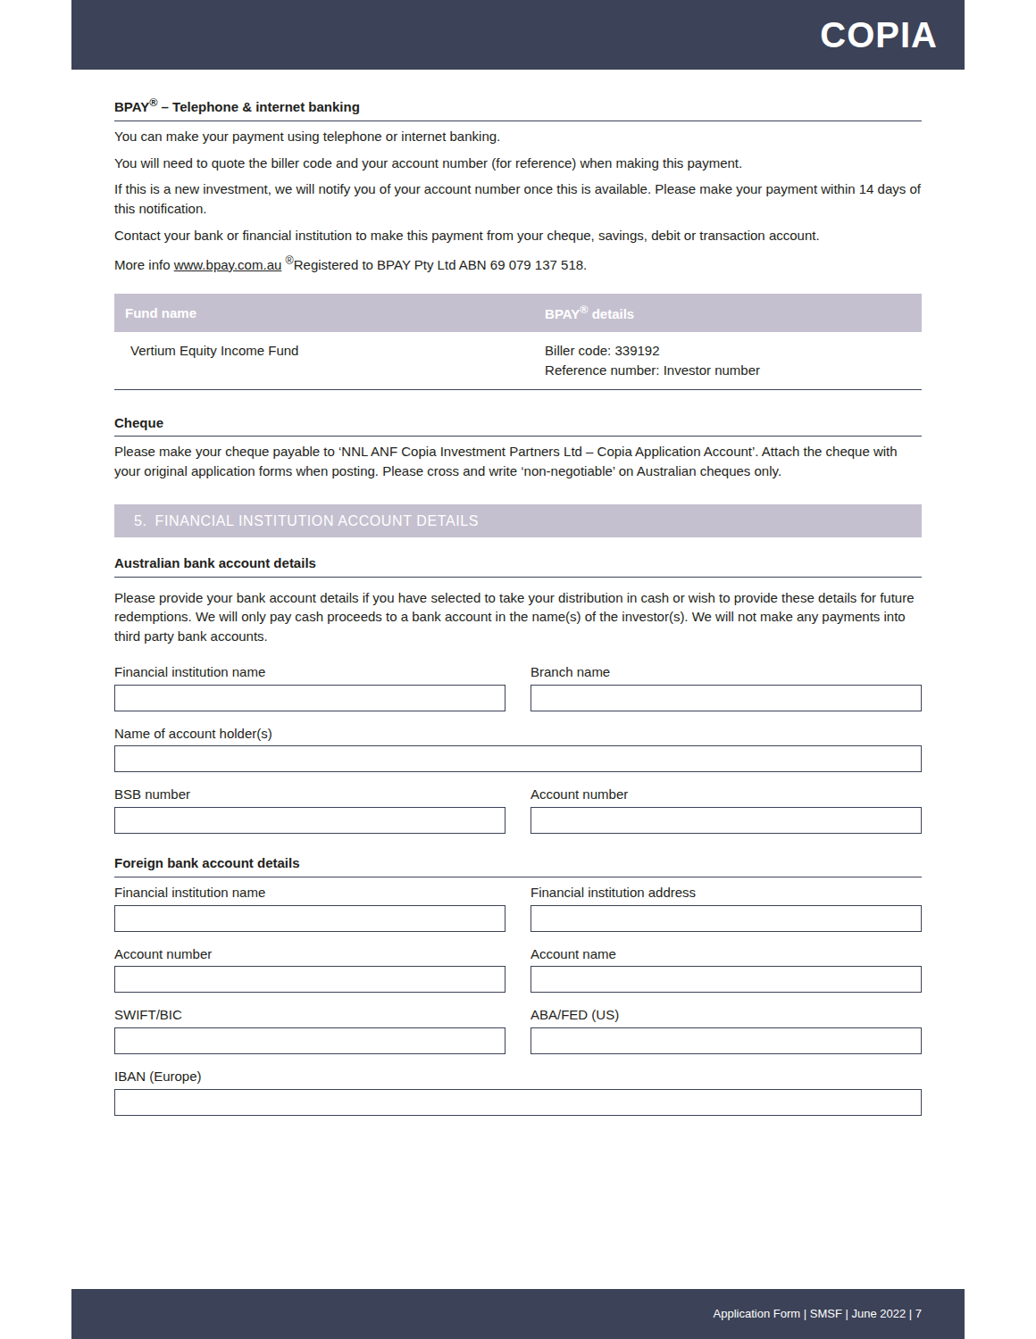COPIA
BPAY® – Telephone & internet banking
You can make your payment using telephone or internet banking.
You will need to quote the biller code and your account number (for reference) when making this payment.
If this is a new investment, we will notify you of your account number once this is available. Please make your payment within 14 days of this notification.
Contact your bank or financial institution to make this payment from your cheque, savings, debit or transaction account.
More info www.bpay.com.au ®Registered to BPAY Pty Ltd ABN 69 079 137 518.
| Fund name | BPAY ® details |
| --- | --- |
| Vertium Equity Income Fund | Biller code: 339192 Reference number: Investor number |
Cheque
Please make your cheque payable to ‘NNL ANF Copia Investment Partners Ltd – Copia Application Account’. Attach the cheque with your original application forms when posting. Please cross and write ‘non-negotiable’ on Australian cheques only.
5. Financial Institution Account Details
Australian bank account details
Please provide your bank account details if you have selected to take your distribution in cash or wish to provide these details for future redemptions. We will only pay cash proceeds to a bank account in the name(s) of the investor(s). We will not make any payments into third party bank accounts.
Financial institution name
Branch name
Name of account holder(s)
BSB number
Account number
Foreign bank account details
Financial institution name
Financial institution address
Account number
Account name
SWIFT/BIC
ABA/FED (US)
IBAN (Europe)
Application Form | SMSF | June 2022 | 7